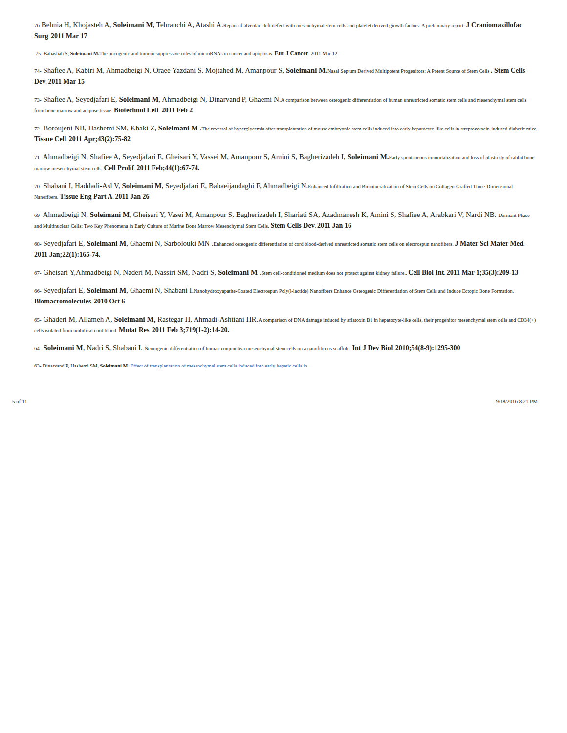76-Behnia H, Khojasteh A, Soleimani M, Tehranchi A, Atashi A. Repair of alveolar cleft defect with mesenchymal stem cells and platelet derived growth factors: A preliminary report. J Craniomaxillofac Surg. 2011 Mar 17
75- Babashah S, Soleimani M. The oncogenic and tumour suppressive roles of microRNAs in cancer and apoptosis. Eur J Cancer. 2011 Mar 12
74- Shafiee A, Kabiri M, Ahmadbeigi N, Oraee Yazdani S, Mojtahed M, Amanpour S, Soleimani M. Nasal Septum Derived Multipotent Progenitors: A Potent Source of Stem Cells . Stem Cells Dev. 2011 Mar 15
73- Shafiee A, Seyedjafari E, Soleimani M, Ahmadbeigi N, Dinarvand P, Ghaemi N. A comparison between osteogenic differentiation of human unrestricted somatic stem cells and mesenchymal stem cells from bone marrow and adipose tissue. Biotechnol Lett. 2011 Feb 2
72- Boroujeni NB, Hashemi SM, Khaki Z, Soleimani M . The reversal of hyperglycemia after transplantation of mouse embryonic stem cells induced into early hepatocyte-like cells in streptozotocin-induced diabetic mice. Tissue Cell. 2011 Apr;43(2):75-82
71- Ahmadbeigi N, Shafiee A, Seyedjafari E, Gheisari Y, Vassei M, Amanpour S, Amini S, Bagherizadeh I, Soleimani M. Early spontaneous immortalization and loss of plasticity of rabbit bone marrow mesenchymal stem cells. Cell Prolif. 2011 Feb;44(1):67-74.
70- Shabani I, Haddadi-Asl V, Soleimani M, Seyedjafari E, Babaeijandaghi F, Ahmadbeigi N. Enhanced Infiltration and Biomineralization of Stem Cells on Collagen-Grafted Three-Dimensional Nanofibers. Tissue Eng Part A. 2011 Jan 26
69- Ahmadbeigi N, Soleimani M, Gheisari Y, Vasei M, Amanpour S, Bagherizadeh I, Shariati SA, Azadmanesh K, Amini S, Shafiee A, Arabkari V, Nardi NB. Dormant Phase and Multinuclear Cells: Two Key Phenomena in Early Culture of Murine Bone Marrow Mesenchymal Stem Cells. Stem Cells Dev. 2011 Jan 16
68- Seyedjafari E, Soleimani M, Ghaemi N, Sarbolouki MN . Enhanced osteogenic differentiation of cord blood-derived unrestricted somatic stem cells on electrospun nanofibers. J Mater Sci Mater Med. 2011 Jan;22(1):165-74.
67- Gheisari Y,Ahmadbeigi N, Naderi M, Nassiri SM, Nadri S, Soleimani M . Stem cell-conditioned medium does not protect against kidney failure.. Cell Biol Int. 2011 Mar 1;35(3):209-13
66- Seyedjafari E, Soleimani M, Ghaemi N, Shabani I. Nanohydroxyapatite-Coated Electrospun Poly(l-lactide) Nanofibers Enhance Osteogenic Differentiation of Stem Cells and Induce Ectopic Bone Formation. Biomacromolecules. 2010 Oct 6
65- Ghaderi M, Allameh A, Soleimani M, Rastegar H, Ahmadi-Ashtiani HR. A comparison of DNA damage induced by aflatoxin B1 in hepatocyte-like cells, their progenitor mesenchymal stem cells and CD34(+) cells isolated from umbilical cord blood. Mutat Res. 2011 Feb 3;719(1-2):14-20.
64- Soleimani M, Nadri S, Shabani I. Neurogenic differentiation of human conjunctiva mesenchymal stem cells on a nanofibrous scaffold. Int J Dev Biol. 2010;54(8-9):1295-300
63- Dinarvand P, Hashemi SM, Soleimani M. Effect of transplantation of mesenchymal stem cells induced into early hepatic cells in
5 of 11
9/18/2016 8:21 PM